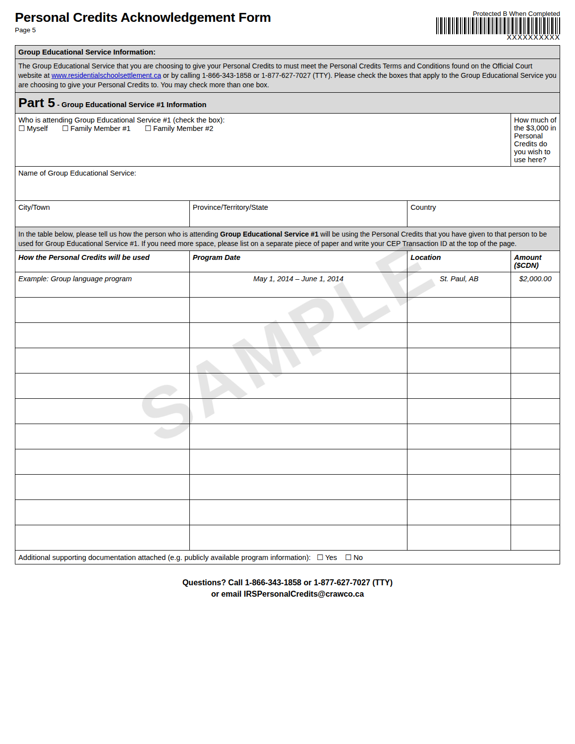SAMPLE
Personal Credits Acknowledgement Form
Page 5
Protected B When Completed
XXXXXXXXXX
| Group Educational Service Information: |
| The Group Educational Service that you are choosing to give your Personal Credits to must meet the Personal Credits Terms and Conditions found on the Official Court website at www.residentialschoolsettlement.ca or by calling 1-866-343-1858 or 1-877-627-7027 (TTY). Please check the boxes that apply to the Group Educational Service you are choosing to give your Personal Credits to. You may check more than one box. |
| Part 5 - Group Educational Service #1 Information |
| Who is attending Group Educational Service #1 (check the box): ☐ Myself ☐ Family Member #1 ☐ Family Member #2 | How much of the $3,000 in Personal Credits do you wish to use here? |
| Name of Group Educational Service: |
| City/Town | Province/Territory/State | Country |
| In the table below, please tell us how the person who is attending Group Educational Service #1 will be using the Personal Credits that you have given to that person to be used for Group Educational Service #1. If you need more space, please list on a separate piece of paper and write your CEP Transaction ID at the top of the page. |
| How the Personal Credits will be used | Program Date | Location | Amount ($CDN) |
| Example: Group language program | May 1, 2014 – June 1, 2014 | St. Paul, AB | $2,000.00 |
| Additional supporting documentation attached (e.g. publicly available program information): ☐ Yes ☐ No |
Questions? Call 1-866-343-1858 or 1-877-627-7027 (TTY)
or email IRSPersonalCredits@crawco.ca